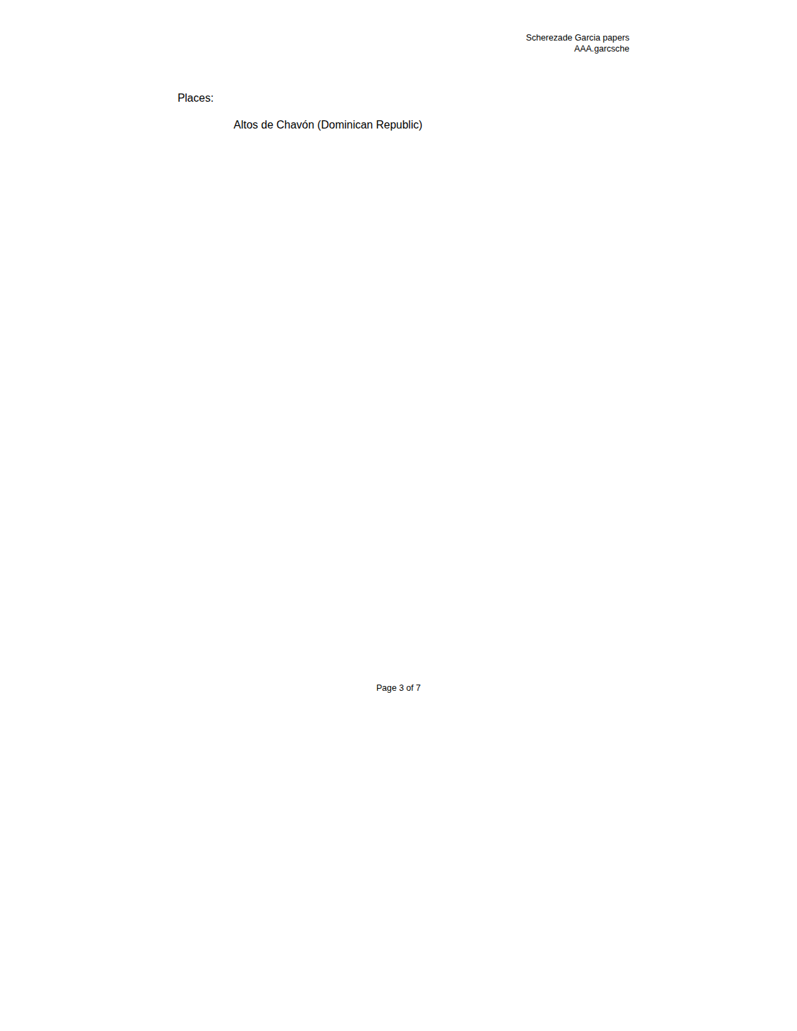Scherezade Garcia papers
AAA.garcsche
Places:
Altos de Chavón (Dominican Republic)
Page 3 of 7